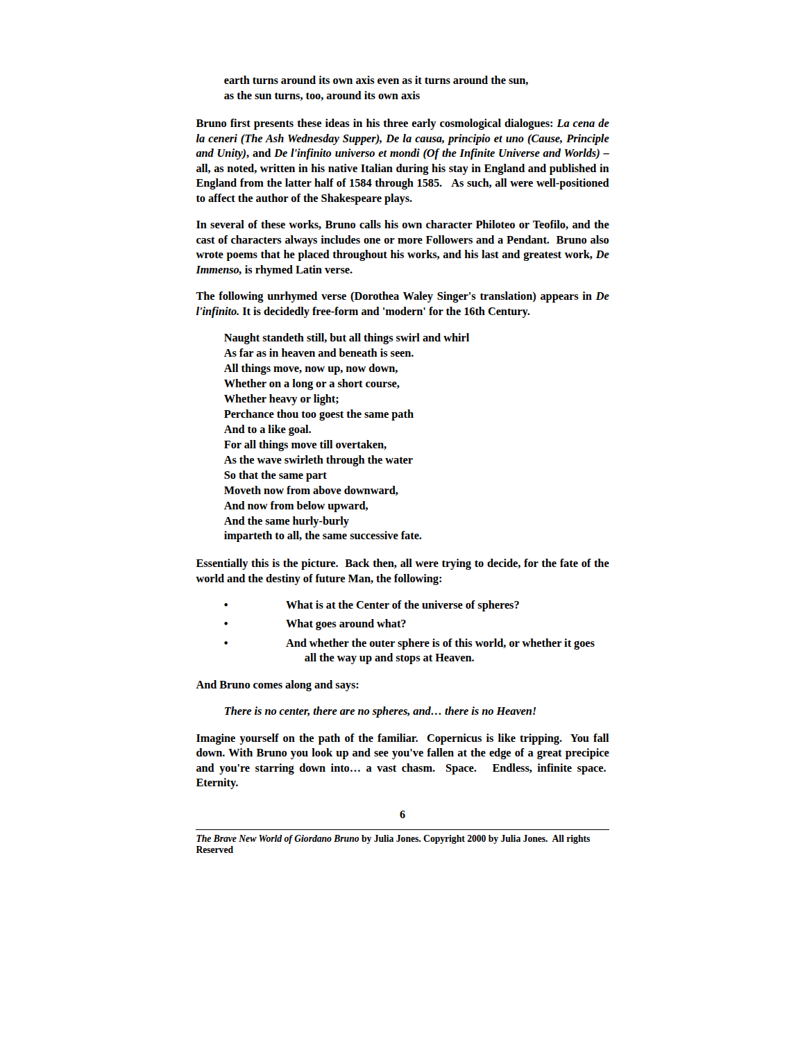earth turns around its own axis even as it turns around the sun,
as the sun turns, too, around its own axis
Bruno first presents these ideas in his three early cosmological dialogues: La cena de la ceneri (The Ash Wednesday Supper), De la causa, principio et uno (Cause, Principle and Unity), and De l'infinito universo et mondi (Of the Infinite Universe and Worlds) – all, as noted, written in his native Italian during his stay in England and published in England from the latter half of 1584 through 1585. As such, all were well-positioned to affect the author of the Shakespeare plays.
In several of these works, Bruno calls his own character Philoteo or Teofilo, and the cast of characters always includes one or more Followers and a Pendant. Bruno also wrote poems that he placed throughout his works, and his last and greatest work, De Immenso, is rhymed Latin verse.
The following unrhymed verse (Dorothea Waley Singer's translation) appears in De l'infinito. It is decidedly free-form and 'modern' for the 16th Century.
Naught standeth still, but all things swirl and whirl
As far as in heaven and beneath is seen.
All things move, now up, now down,
Whether on a long or a short course,
Whether heavy or light;
Perchance thou too goest the same path
And to a like goal.
For all things move till overtaken,
As the wave swirleth through the water
So that the same part
Moveth now from above downward,
And now from below upward,
And the same hurly-burly
imparteth to all, the same successive fate.
Essentially this is the picture. Back then, all were trying to decide, for the fate of the world and the destiny of future Man, the following:
•What is at the Center of the universe of spheres?
•What goes around what?
•And whether the outer sphere is of this world, or whether it goesall the way up and stops at Heaven.
And Bruno comes along and says:
There is no center, there are no spheres, and… there is no Heaven!
Imagine yourself on the path of the familiar. Copernicus is like tripping. You fall down. With Bruno you look up and see you've fallen at the edge of a great precipice and you're starring down into… a vast chasm. Space. Endless, infinite space. Eternity.
6
The Brave New World of Giordano Bruno by Julia Jones. Copyright 2000 by Julia Jones. All rights Reserved